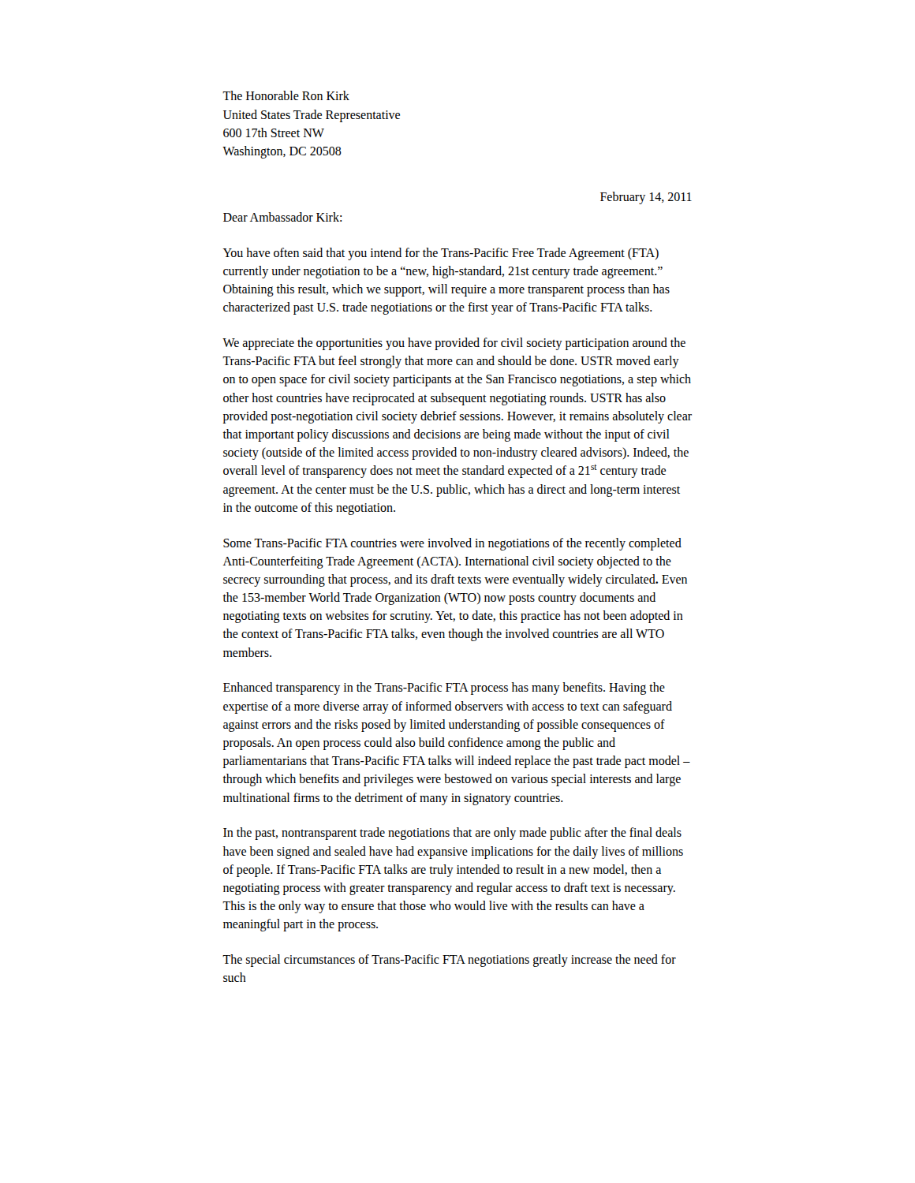The Honorable Ron Kirk United States Trade Representative 600 17th Street NW Washington, DC 20508
February 14, 2011
Dear Ambassador Kirk:
You have often said that you intend for the Trans-Pacific Free Trade Agreement (FTA) currently under negotiation to be a “new, high-standard, 21st century trade agreement.” Obtaining this result, which we support, will require a more transparent process than has characterized past U.S. trade negotiations or the first year of Trans-Pacific FTA talks.
We appreciate the opportunities you have provided for civil society participation around the Trans-Pacific FTA but feel strongly that more can and should be done. USTR moved early on to open space for civil society participants at the San Francisco negotiations, a step which other host countries have reciprocated at subsequent negotiating rounds. USTR has also provided post-negotiation civil society debrief sessions. However, it remains absolutely clear that important policy discussions and decisions are being made without the input of civil society (outside of the limited access provided to non-industry cleared advisors). Indeed, the overall level of transparency does not meet the standard expected of a 21st century trade agreement. At the center must be the U.S. public, which has a direct and long-term interest in the outcome of this negotiation.
Some Trans-Pacific FTA countries were involved in negotiations of the recently completed Anti-Counterfeiting Trade Agreement (ACTA). International civil society objected to the secrecy surrounding that process, and its draft texts were eventually widely circulated. Even the 153-member World Trade Organization (WTO) now posts country documents and negotiating texts on websites for scrutiny. Yet, to date, this practice has not been adopted in the context of Trans-Pacific FTA talks, even though the involved countries are all WTO members.
Enhanced transparency in the Trans-Pacific FTA process has many benefits. Having the expertise of a more diverse array of informed observers with access to text can safeguard against errors and the risks posed by limited understanding of possible consequences of proposals. An open process could also build confidence among the public and parliamentarians that Trans-Pacific FTA talks will indeed replace the past trade pact model – through which benefits and privileges were bestowed on various special interests and large multinational firms to the detriment of many in signatory countries.
In the past, nontransparent trade negotiations that are only made public after the final deals have been signed and sealed have had expansive implications for the daily lives of millions of people. If Trans-Pacific FTA talks are truly intended to result in a new model, then a negotiating process with greater transparency and regular access to draft text is necessary. This is the only way to ensure that those who would live with the results can have a meaningful part in the process.
The special circumstances of Trans-Pacific FTA negotiations greatly increase the need for such